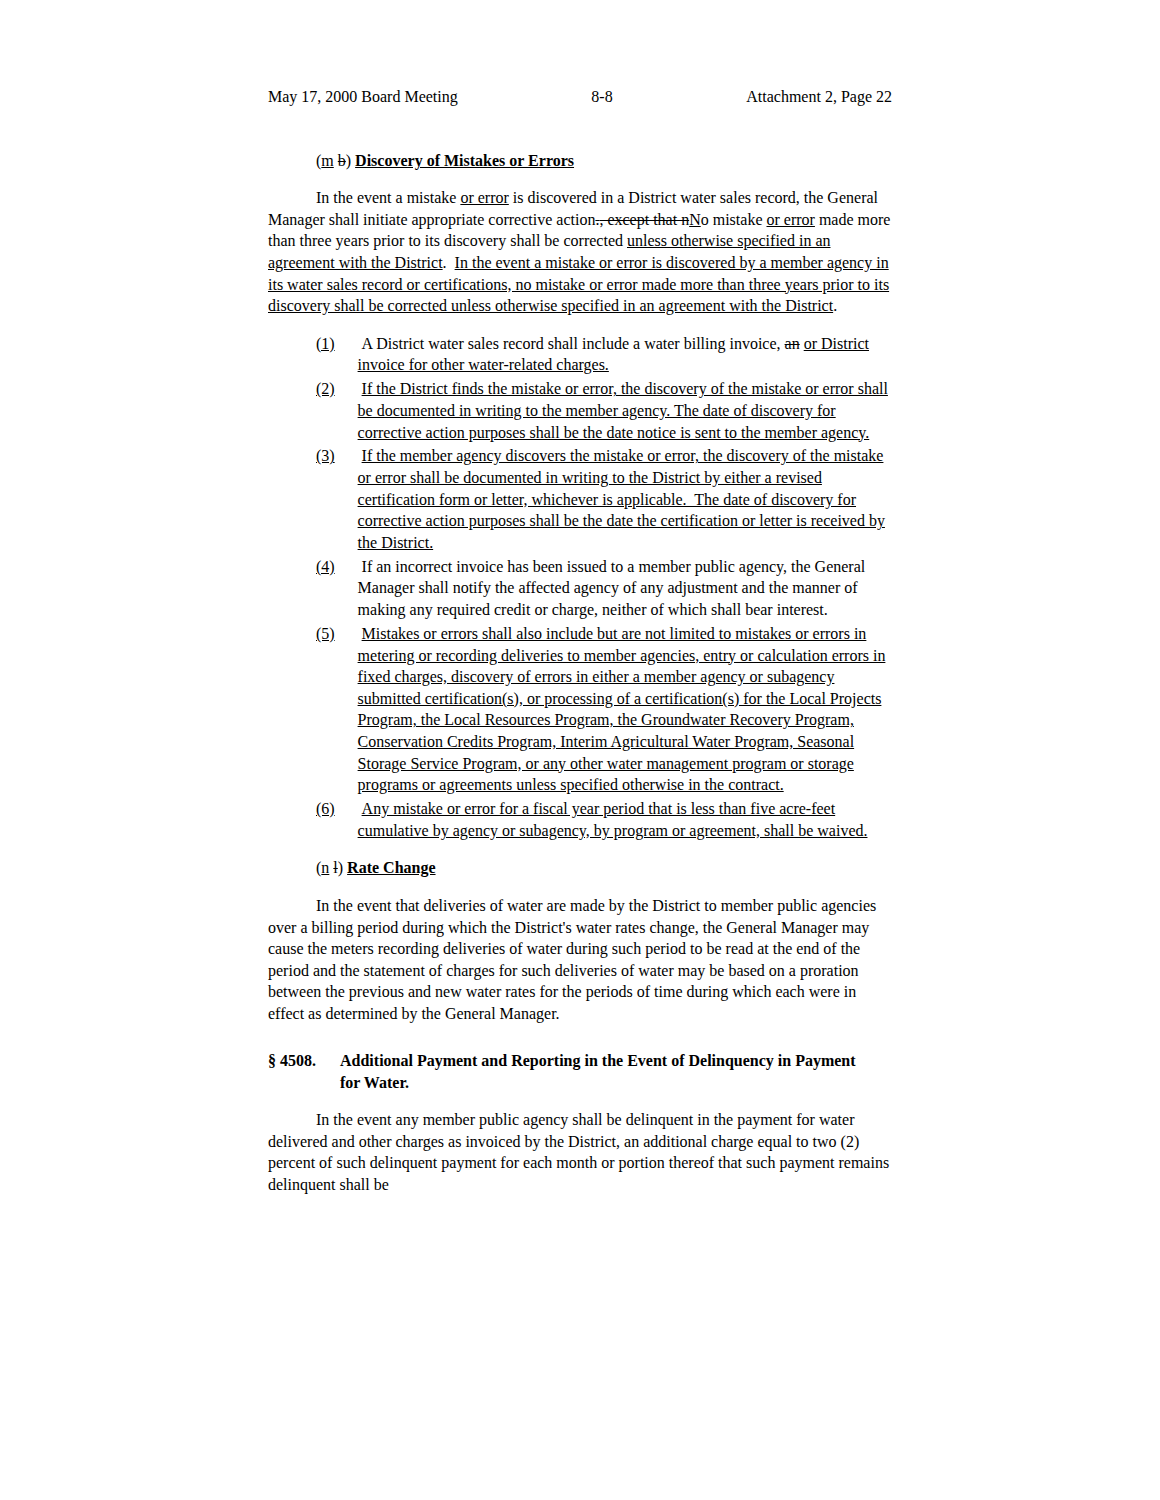May 17, 2000 Board Meeting
8-8
Attachment 2, Page 22
(m b) Discovery of Mistakes or Errors
In the event a mistake or error is discovered in a District water sales record, the General Manager shall initiate appropriate corrective action., except that nNo mistake or error made more than three years prior to its discovery shall be corrected unless otherwise specified in an agreement with the District. In the event a mistake or error is discovered by a member agency in its water sales record or certifications, no mistake or error made more than three years prior to its discovery shall be corrected unless otherwise specified in an agreement with the District.
(1) A District water sales record shall include a water billing invoice, an or District invoice for other water-related charges.
(2) If the District finds the mistake or error, the discovery of the mistake or error shall be documented in writing to the member agency. The date of discovery for corrective action purposes shall be the date notice is sent to the member agency.
(3) If the member agency discovers the mistake or error, the discovery of the mistake or error shall be documented in writing to the District by either a revised certification form or letter, whichever is applicable. The date of discovery for corrective action purposes shall be the date the certification or letter is received by the District.
(4) If an incorrect invoice has been issued to a member public agency, the General Manager shall notify the affected agency of any adjustment and the manner of making any required credit or charge, neither of which shall bear interest.
(5) Mistakes or errors shall also include but are not limited to mistakes or errors in metering or recording deliveries to member agencies, entry or calculation errors in fixed charges, discovery of errors in either a member agency or subagency submitted certification(s), or processing of a certification(s) for the Local Projects Program, the Local Resources Program, the Groundwater Recovery Program, Conservation Credits Program, Interim Agricultural Water Program, Seasonal Storage Service Program, or any other water management program or storage programs or agreements unless specified otherwise in the contract.
(6) Any mistake or error for a fiscal year period that is less than five acre-feet cumulative by agency or subagency, by program or agreement, shall be waived.
(n l) Rate Change
In the event that deliveries of water are made by the District to member public agencies over a billing period during which the District's water rates change, the General Manager may cause the meters recording deliveries of water during such period to be read at the end of the period and the statement of charges for such deliveries of water may be based on a proration between the previous and new water rates for the periods of time during which each were in effect as determined by the General Manager.
§ 4508. Additional Payment and Reporting in the Event of Delinquency in Paymentfor Water.
In the event any member public agency shall be delinquent in the payment for water delivered and other charges as invoiced by the District, an additional charge equal to two (2) percent of such delinquent payment for each month or portion thereof that such payment remains delinquent shall be